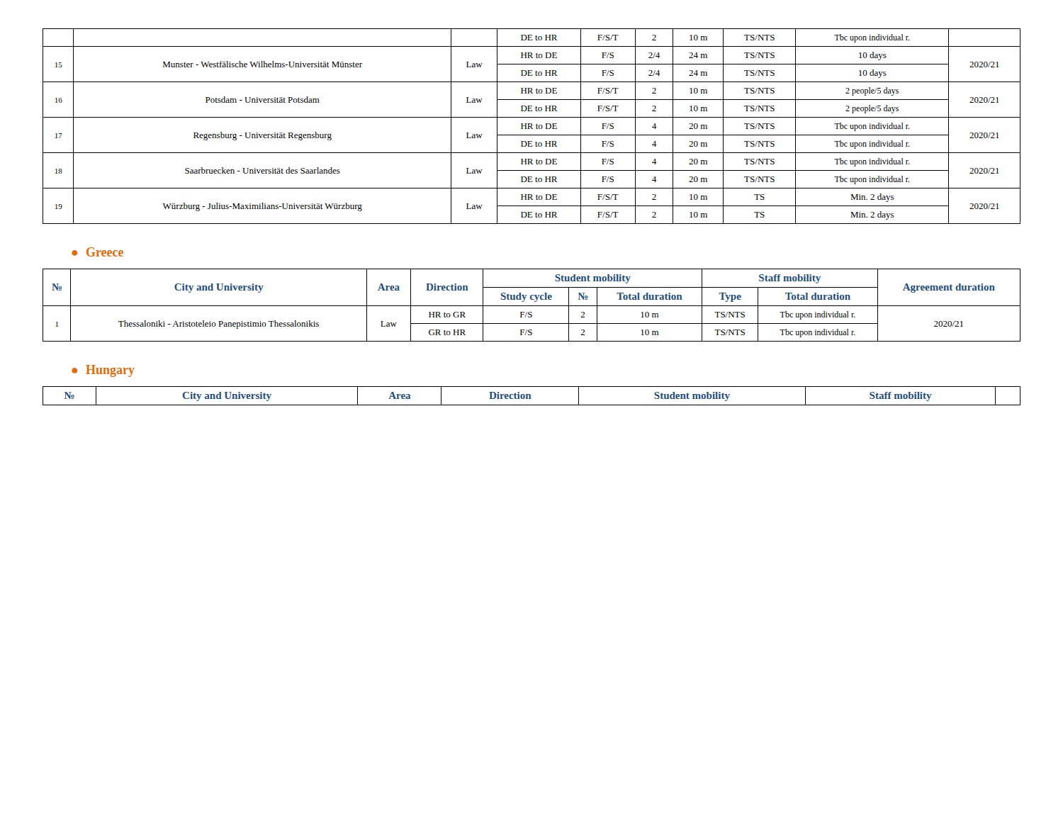| | | | DE to HR | F/S/T | 2 | 10 m | TS/NTS | Tbc upon individual r. | |
| 15 | Munster - Westfälische Wilhelms-Universität Münster | Law | HR to DE | F/S | 2/4 | 24 m | TS/NTS | 10 days | 2020/21 |
| DE to HR | F/S | 2/4 | 24 m | TS/NTS | 10 days |
| 16 | Potsdam - Universität Potsdam | Law | HR to DE | F/S/T | 2 | 10 m | TS/NTS | 2 people/5 days | 2020/21 |
| DE to HR | F/S/T | 2 | 10 m | TS/NTS | 2 people/5 days |
| 17 | Regensburg - Universität Regensburg | Law | HR to DE | F/S | 4 | 20 m | TS/NTS | Tbc upon individual r. | 2020/21 |
| DE to HR | F/S | 4 | 20 m | TS/NTS | Tbc upon individual r. |
| 18 | Saarbruecken - Universität des Saarlandes | Law | HR to DE | F/S | 4 | 20 m | TS/NTS | Tbc upon individual r. | 2020/21 |
| DE to HR | F/S | 4 | 20 m | TS/NTS | Tbc upon individual r. |
| 19 | Würzburg - Julius-Maximilians-Universität Würzburg | Law | HR to DE | F/S/T | 2 | 10 m | TS | Min. 2 days | 2020/21 |
| DE to HR | F/S/T | 2 | 10 m | TS | Min. 2 days |
●Greece
| № | City and University | Area | Direction | Student mobility | Staff mobility | Agreement duration |
| --- | --- | --- | --- | --- | --- | --- |
| Study cycle | № | Total duration | Type | Total duration |
| 1 | Thessaloniki - Aristoteleio Panepistimio Thessalonikis | Law | HR to GR | F/S | 2 | 10 m | TS/NTS | Tbc upon individual r. | 2020/21 |
| GR to HR | F/S | 2 | 10 m | TS/NTS | Tbc upon individual r. |
●Hungary
| № | City and University | Area | Direction | Student mobility | Staff mobility | |
| --- | --- | --- | --- | --- | --- | --- |